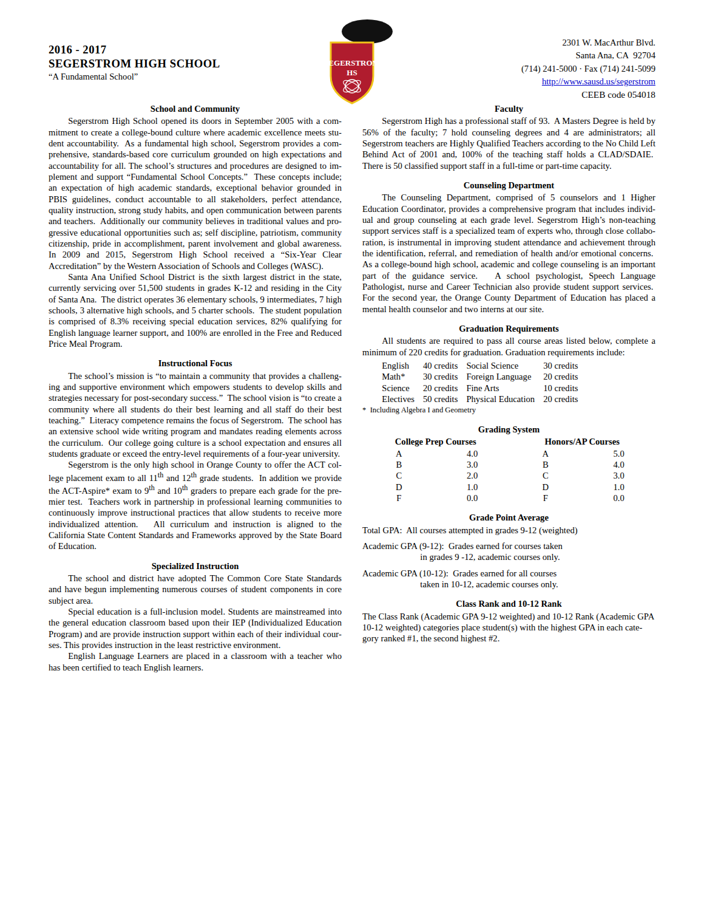2016 - 2017
SEGERSTROM HIGH SCHOOL
“A Fundamental School”
2301 W. MacArthur Blvd.
Santa Ana, CA 92704
(714) 241-5000 · Fax (714) 241-5099
http://www.sausd.us/segerstrom
CEEB code 054018
School and Community
Segerstrom High School opened its doors in September 2005 with a commitment to create a college-bound culture where academic excellence meets student accountability. As a fundamental high school, Segerstrom provides a comprehensive, standards-based core curriculum grounded on high expectations and accountability for all. The school’s structures and procedures are designed to implement and support “Fundamental School Concepts.” These concepts include; an expectation of high academic standards, exceptional behavior grounded in PBIS guidelines, conduct accountable to all stakeholders, perfect attendance, quality instruction, strong study habits, and open communication between parents and teachers. Additionally our community believes in traditional values and progressive educational opportunities such as; self discipline, patriotism, community citizenship, pride in accomplishment, parent involvement and global awareness. In 2009 and 2015, Segerstrom High School received a “Six-Year Clear Accreditation” by the Western Association of Schools and Colleges (WASC).
Santa Ana Unified School District is the sixth largest district in the state, currently servicing over 51,500 students in grades K-12 and residing in the City of Santa Ana. The district operates 36 elementary schools, 9 intermediates, 7 high schools, 3 alternative high schools, and 5 charter schools. The student population is comprised of 8.3% receiving special education services, 82% qualifying for English language learner support, and 100% are enrolled in the Free and Reduced Price Meal Program.
Instructional Focus
The school’s mission is “to maintain a community that provides a challenging and supportive environment which empowers students to develop skills and strategies necessary for post-secondary success.” The school vision is “to create a community where all students do their best learning and all staff do their best teaching.” Literacy competence remains the focus of Segerstrom. The school has an extensive school wide writing program and mandates reading elements across the curriculum. Our college going culture is a school expectation and ensures all students graduate or exceed the entry-level requirements of a four-year university.
Segerstrom is the only high school in Orange County to offer the ACT college placement exam to all 11th and 12th grade students. In addition we provide the ACT-Aspire* exam to 9th and 10th graders to prepare each grade for the premier test. Teachers work in partnership in professional learning communities to continuously improve instructional practices that allow students to receive more individualized attention. All curriculum and instruction is aligned to the California State Content Standards and Frameworks approved by the State Board of Education.
Specialized Instruction
The school and district have adopted The Common Core State Standards and have begun implementing numerous courses of student components in core subject area.
Special education is a full-inclusion model. Students are mainstreamed into the general education classroom based upon their IEP (Individualized Education Program) and are provide instruction support within each of their individual courses. This provides instruction in the least restrictive environment.
English Language Learners are placed in a classroom with a teacher who has been certified to teach English learners.
Faculty
Segerstrom High has a professional staff of 93. A Masters Degree is held by 56% of the faculty; 7 hold counseling degrees and 4 are administrators; all Segerstrom teachers are Highly Qualified Teachers according to the No Child Left Behind Act of 2001 and, 100% of the teaching staff holds a CLAD/SDAIE. There is 50 classified support staff in a full-time or part-time capacity.
Counseling Department
The Counseling Department, comprised of 5 counselors and 1 Higher Education Coordinator, provides a comprehensive program that includes individual and group counseling at each grade level. Segerstrom High’s non-teaching support services staff is a specialized team of experts who, through close collaboration, is instrumental in improving student attendance and achievement through the identification, referral, and remediation of health and/or emotional concerns. As a college-bound high school, academic and college counseling is an important part of the guidance service. A school psychologist, Speech Language Pathologist, nurse and Career Technician also provide student support services. For the second year, the Orange County Department of Education has placed a mental health counselor and two interns at our site.
Graduation Requirements
All students are required to pass all course areas listed below, complete a minimum of 220 credits for graduation. Graduation requirements include:
| English | 40 credits | Social Science | 30 credits |
| Math* | 30 credits | Foreign Language | 20 credits |
| Science | 20 credits | Fine Arts | 10 credits |
| Electives | 50 credits | Physical Education | 20 credits |
* Including Algebra I and Geometry
Grading System
College Prep Courses Honors/AP Courses
| A | 4.0 | A | 5.0 |
| B | 3.0 | B | 4.0 |
| C | 2.0 | C | 3.0 |
| D | 1.0 | D | 1.0 |
| F | 0.0 | F | 0.0 |
Grade Point Average
Total GPA: All courses attempted in grades 9-12 (weighted)
Academic GPA (9-12): Grades earned for courses taken in grades 9 -12, academic courses only.
Academic GPA (10-12): Grades earned for all courses taken in 10-12, academic courses only.
Class Rank and 10-12 Rank
The Class Rank (Academic GPA 9-12 weighted) and 10-12 Rank (Academic GPA 10-12 weighted) categories place student(s) with the highest GPA in each category ranked #1, the second highest #2.